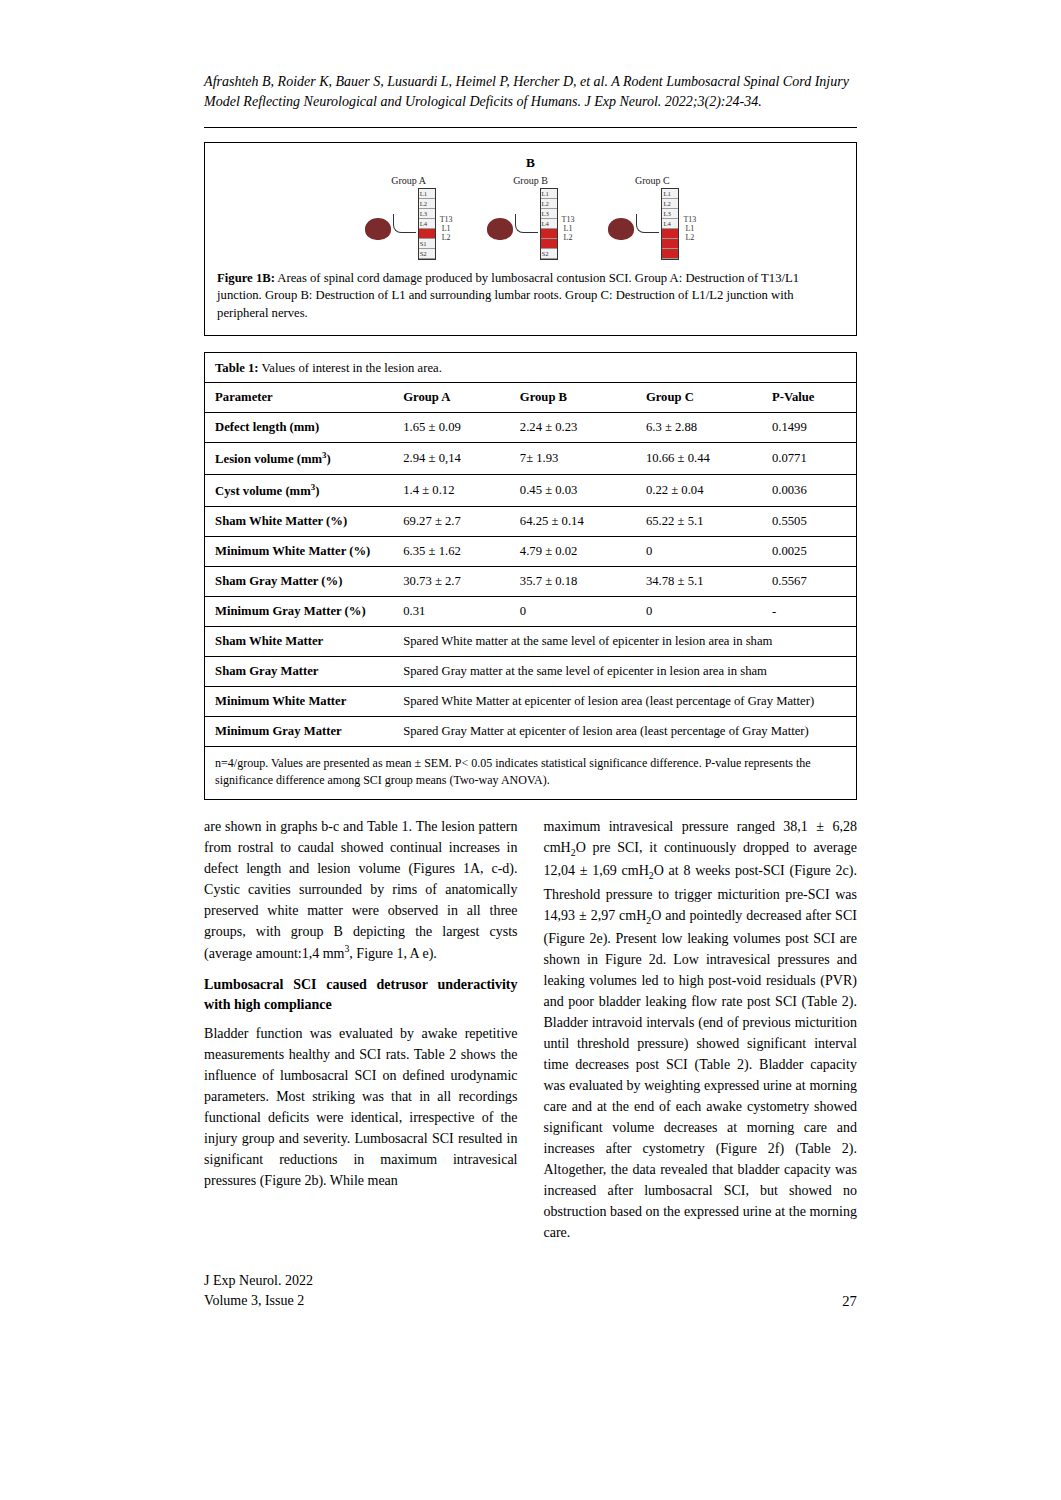Afrashteh B, Roider K, Bauer S, Lusuardi L, Heimel P, Hercher D, et al. A Rodent Lumbosacral Spinal Cord Injury Model Reflecting Neurological and Urological Deficits of Humans. J Exp Neurol. 2022;3(2):24-34.
B
Group A
L1
L2
L3
L4
S1
S2
T13
L1
L2
Group B
L1
L2
L3
L4
S2
T13
L1
L2
Group C
L1
L2
L3
L4
T13
L1
L2
Figure 1B: Areas of spinal cord damage produced by lumbosacral contusion SCI. Group A: Destruction of T13/L1 junction. Group B: Destruction of L1 and surrounding lumbar roots. Group C: Destruction of L1/L2 junction with peripheral nerves.
Table 1: Values of interest in the lesion area.
| Parameter | Group A | Group B | Group C | P-Value |
| --- | --- | --- | --- | --- |
| Defect length (mm) | 1.65 ± 0.09 | 2.24 ± 0.23 | 6.3 ± 2.88 | 0.1499 |
| Lesion volume (mm 3 ) | 2.94 ± 0,14 | 7± 1.93 | 10.66 ± 0.44 | 0.0771 |
| Cyst volume (mm 3 ) | 1.4 ± 0.12 | 0.45 ± 0.03 | 0.22 ± 0.04 | 0.0036 |
| Sham White Matter (%) | 69.27 ± 2.7 | 64.25 ± 0.14 | 65.22 ± 5.1 | 0.5505 |
| Minimum White Matter (%) | 6.35 ± 1.62 | 4.79 ± 0.02 | 0 | 0.0025 |
| Sham Gray Matter (%) | 30.73 ± 2.7 | 35.7 ± 0.18 | 34.78 ± 5.1 | 0.5567 |
| Minimum Gray Matter (%) | 0.31 | 0 | 0 | - |
| Sham White Matter | Spared White matter at the same level of epicenter in lesion area in sham |
| Sham Gray Matter | Spared Gray matter at the same level of epicenter in lesion area in sham |
| Minimum White Matter | Spared White Matter at epicenter of lesion area (least percentage of Gray Matter) |
| Minimum Gray Matter | Spared Gray Matter at epicenter of lesion area (least percentage of Gray Matter) |
n=4/group. Values are presented as mean ± SEM. P< 0.05 indicates statistical significance difference. P-value represents the significance difference among SCI group means (Two-way ANOVA).
are shown in graphs b-c and Table 1. The lesion pattern from rostral to caudal showed continual increases in defect length and lesion volume (Figures 1A, c-d). Cystic cavities surrounded by rims of anatomically preserved white matter were observed in all three groups, with group B depicting the largest cysts (average amount:1,4 mm3, Figure 1, A e).
Lumbosacral SCI caused detrusor underactivity with high compliance
Bladder function was evaluated by awake repetitive measurements healthy and SCI rats. Table 2 shows the influence of lumbosacral SCI on defined urodynamic parameters. Most striking was that in all recordings functional deficits were identical, irrespective of the injury group and severity. Lumbosacral SCI resulted in significant reductions in maximum intravesical pressures (Figure 2b). While mean
maximum intravesical pressure ranged 38,1 ± 6,28 cmH2O pre SCI, it continuously dropped to average 12,04 ± 1,69 cmH2O at 8 weeks post-SCI (Figure 2c). Threshold pressure to trigger micturition pre-SCI was 14,93 ± 2,97 cmH2O and pointedly decreased after SCI (Figure 2e). Present low leaking volumes post SCI are shown in Figure 2d. Low intravesical pressures and leaking volumes led to high post-void residuals (PVR) and poor bladder leaking flow rate post SCI (Table 2). Bladder intravoid intervals (end of previous micturition until threshold pressure) showed significant interval time decreases post SCI (Table 2). Bladder capacity was evaluated by weighting expressed urine at morning care and at the end of each awake cystometry showed significant volume decreases at morning care and increases after cystometry (Figure 2f) (Table 2). Altogether, the data revealed that bladder capacity was increased after lumbosacral SCI, but showed no obstruction based on the expressed urine at the morning care.
J Exp Neurol. 2022
Volume 3, Issue 2
27